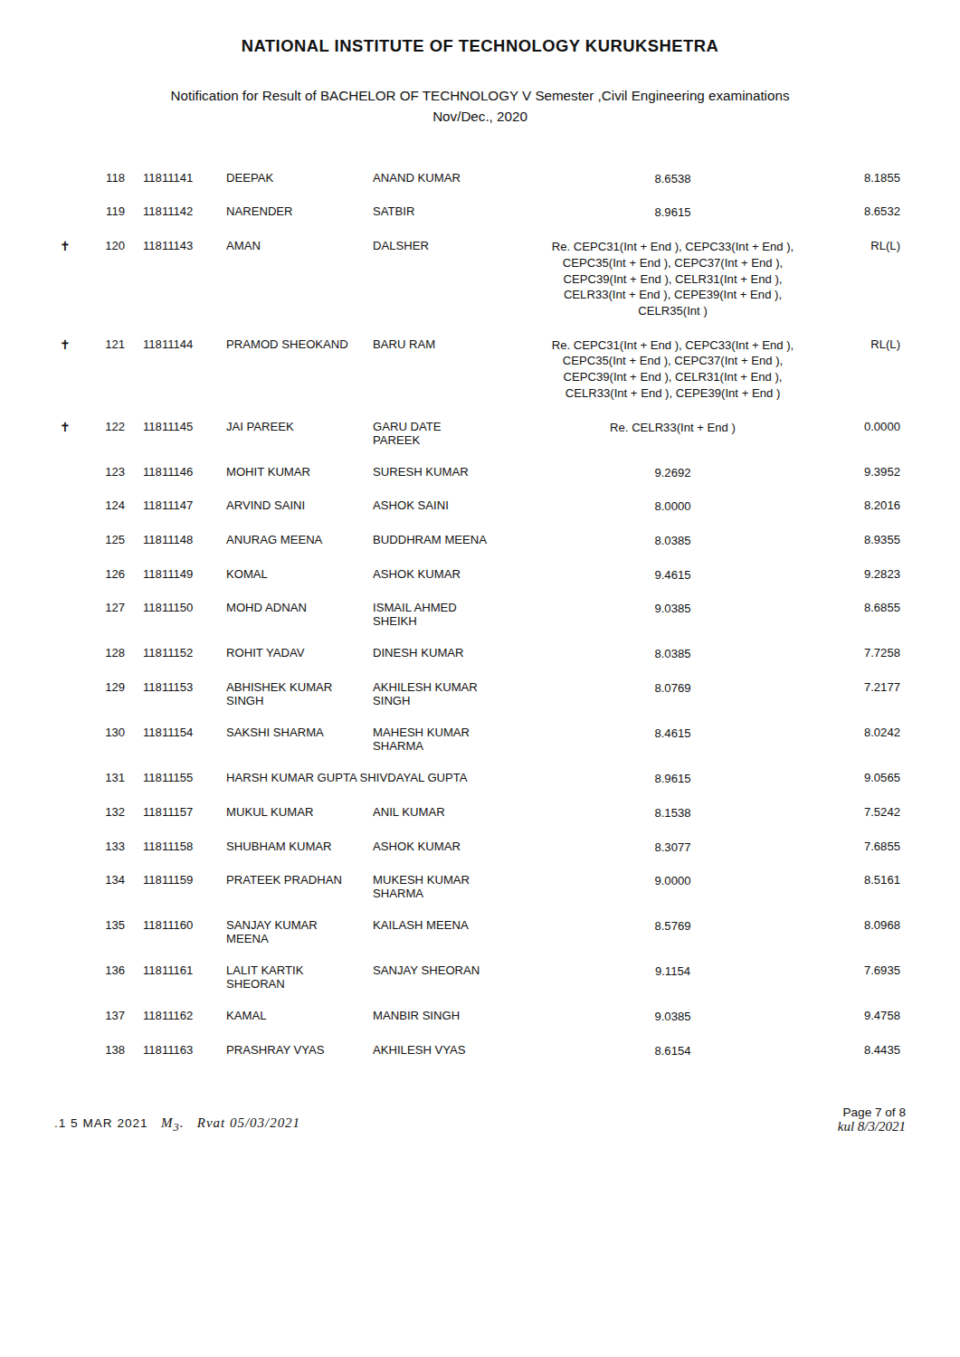NATIONAL INSTITUTE OF TECHNOLOGY KURUKSHETRA
Notification for Result of BACHELOR OF TECHNOLOGY V Semester ,Civil Engineering examinations
Nov/Dec., 2020
| | 118 | 11811141 | DEEPAK | ANAND KUMAR | 8.6538 | 8.1855 |
| | 119 | 11811142 | NARENDER | SATBIR | 8.9615 | 8.6532 |
| ✝ | 120 | 11811143 | AMAN | DALSHER | Re. CEPC31(Int + End ), CEPC33(Int + End ), CEPC35(Int + End ), CEPC37(Int + End ), CEPC39(Int + End ), CELR31(Int + End ), CELR33(Int + End ), CEPE39(Int + End ), CELR35(Int ) | RL(L) |
| ✝ | 121 | 11811144 | PRAMOD SHEOKAND | BARU RAM | Re. CEPC31(Int + End ), CEPC33(Int + End ), CEPC35(Int + End ), CEPC37(Int + End ), CEPC39(Int + End ), CELR31(Int + End ), CELR33(Int + End ), CEPE39(Int + End ) | RL(L) |
| ✝ | 122 | 11811145 | JAI PAREEK | GARU DATE PAREEK | Re. CELR33(Int + End ) | 0.0000 |
| | 123 | 11811146 | MOHIT KUMAR | SURESH KUMAR | 9.2692 | 9.3952 |
| | 124 | 11811147 | ARVIND SAINI | ASHOK SAINI | 8.0000 | 8.2016 |
| | 125 | 11811148 | ANURAG MEENA | BUDDHRAM MEENA | 8.0385 | 8.9355 |
| | 126 | 11811149 | KOMAL | ASHOK KUMAR | 9.4615 | 9.2823 |
| | 127 | 11811150 | MOHD ADNAN | ISMAIL AHMED SHEIKH | 9.0385 | 8.6855 |
| | 128 | 11811152 | ROHIT YADAV | DINESH KUMAR | 8.0385 | 7.7258 |
| | 129 | 11811153 | ABHISHEK KUMAR SINGH | AKHILESH KUMAR SINGH | 8.0769 | 7.2177 |
| | 130 | 11811154 | SAKSHI SHARMA | MAHESH KUMAR SHARMA | 8.4615 | 8.0242 |
| | 131 | 11811155 | HARSH KUMAR GUPTA SHIVDAYAL GUPTA | 8.9615 | 9.0565 |
| | 132 | 11811157 | MUKUL KUMAR | ANIL KUMAR | 8.1538 | 7.5242 |
| | 133 | 11811158 | SHUBHAM KUMAR | ASHOK KUMAR | 8.3077 | 7.6855 |
| | 134 | 11811159 | PRATEEK PRADHAN | MUKESH KUMAR SHARMA | 9.0000 | 8.5161 |
| | 135 | 11811160 | SANJAY KUMAR MEENA | KAILASH MEENA | 8.5769 | 8.0968 |
| | 136 | 11811161 | LALIT KARTIK SHEORAN | SANJAY SHEORAN | 9.1154 | 7.6935 |
| | 137 | 11811162 | KAMAL | MANBIR SINGH | 9.0385 | 9.4758 |
| | 138 | 11811163 | PRASHRAY VYAS | AKHILESH VYAS | 8.6154 | 8.4435 |
.1 5 MAR 2021 M3. Rvat 05/03/2021
Page 7 of 8
kul 8/3/2021